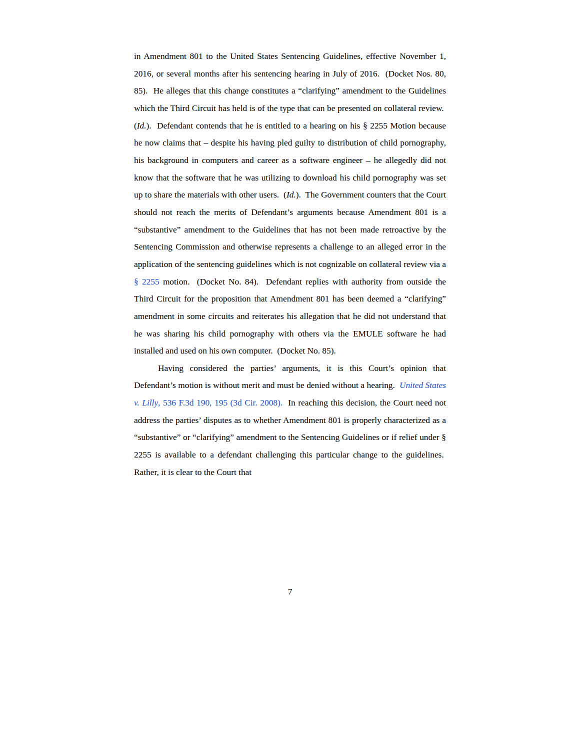in Amendment 801 to the United States Sentencing Guidelines, effective November 1, 2016, or several months after his sentencing hearing in July of 2016. (Docket Nos. 80, 85). He alleges that this change constitutes a “clarifying” amendment to the Guidelines which the Third Circuit has held is of the type that can be presented on collateral review. (Id.). Defendant contends that he is entitled to a hearing on his § 2255 Motion because he now claims that – despite his having pled guilty to distribution of child pornography, his background in computers and career as a software engineer – he allegedly did not know that the software that he was utilizing to download his child pornography was set up to share the materials with other users. (Id.). The Government counters that the Court should not reach the merits of Defendant’s arguments because Amendment 801 is a “substantive” amendment to the Guidelines that has not been made retroactive by the Sentencing Commission and otherwise represents a challenge to an alleged error in the application of the sentencing guidelines which is not cognizable on collateral review via a § 2255 motion. (Docket No. 84). Defendant replies with authority from outside the Third Circuit for the proposition that Amendment 801 has been deemed a “clarifying” amendment in some circuits and reiterates his allegation that he did not understand that he was sharing his child pornography with others via the EMULE software he had installed and used on his own computer. (Docket No. 85).
Having considered the parties’ arguments, it is this Court’s opinion that Defendant’s motion is without merit and must be denied without a hearing. United States v. Lilly, 536 F.3d 190, 195 (3d Cir. 2008). In reaching this decision, the Court need not address the parties’ disputes as to whether Amendment 801 is properly characterized as a “substantive” or “clarifying” amendment to the Sentencing Guidelines or if relief under § 2255 is available to a defendant challenging this particular change to the guidelines. Rather, it is clear to the Court that
7